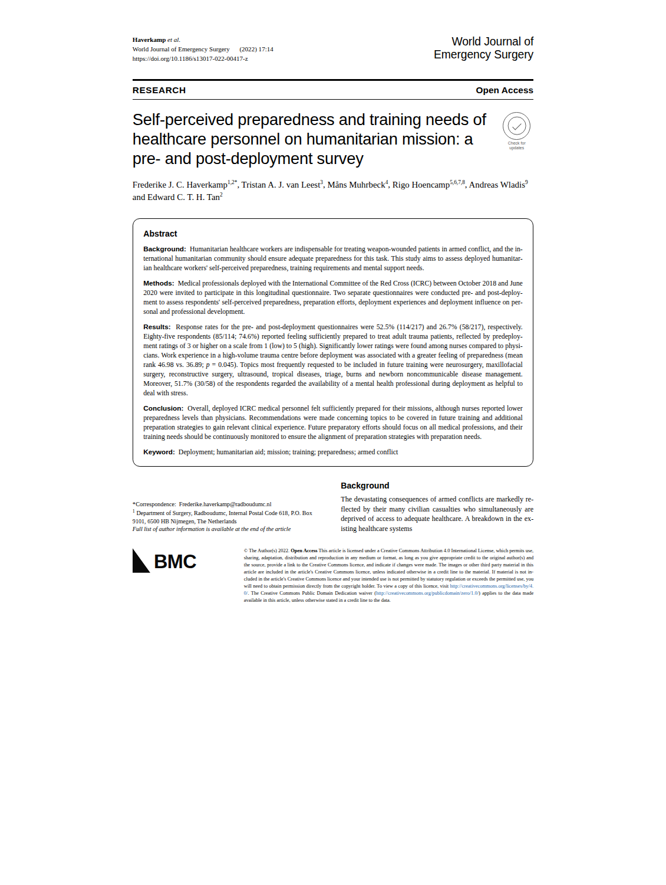Haverkamp et al.
World Journal of Emergency Surgery (2022) 17:14
https://doi.org/10.1186/s13017-022-00417-z
World Journal of
Emergency Surgery
RESEARCH
Open Access
Self-perceived preparedness and training needs of healthcare personnel on humanitarian mission: a pre- and post-deployment survey
Check for
updates
Frederike J. C. Haverkamp1,2*, Tristan A. J. van Leest3, Måns Muhrbeck4, Rigo Hoencamp5,6,7,8, Andreas Wladis9 and Edward C. T. H. Tan2
Abstract
Background: Humanitarian healthcare workers are indispensable for treating weapon-wounded patients in armed conflict, and the international humanitarian community should ensure adequate preparedness for this task. This study aims to assess deployed humanitarian healthcare workers' self-perceived preparedness, training requirements and mental support needs.
Methods: Medical professionals deployed with the International Committee of the Red Cross (ICRC) between October 2018 and June 2020 were invited to participate in this longitudinal questionnaire. Two separate questionnaires were conducted pre- and post-deployment to assess respondents' self-perceived preparedness, preparation efforts, deployment experiences and deployment influence on personal and professional development.
Results: Response rates for the pre- and post-deployment questionnaires were 52.5% (114/217) and 26.7% (58/217), respectively. Eighty-five respondents (85/114; 74.6%) reported feeling sufficiently prepared to treat adult trauma patients, reflected by predeployment ratings of 3 or higher on a scale from 1 (low) to 5 (high). Significantly lower ratings were found among nurses compared to physicians. Work experience in a high-volume trauma centre before deployment was associated with a greater feeling of preparedness (mean rank 46.98 vs. 36.89; p = 0.045). Topics most frequently requested to be included in future training were neurosurgery, maxillofacial surgery, reconstructive surgery, ultrasound, tropical diseases, triage, burns and newborn noncommunicable disease management. Moreover, 51.7% (30/58) of the respondents regarded the availability of a mental health professional during deployment as helpful to deal with stress.
Conclusion: Overall, deployed ICRC medical personnel felt sufficiently prepared for their missions, although nurses reported lower preparedness levels than physicians. Recommendations were made concerning topics to be covered in future training and additional preparation strategies to gain relevant clinical experience. Future preparatory efforts should focus on all medical professions, and their training needs should be continuously monitored to ensure the alignment of preparation strategies with preparation needs.
Keyword: Deployment; humanitarian aid; mission; training; preparedness; armed conflict
*Correspondence: Frederike.haverkamp@radboudumc.nl
1 Department of Surgery, Radboudumc, Internal Postal Code 618, P.O. Box 9101, 6500 HB Nijmegen, The Netherlands
Full list of author information is available at the end of the article
Background
The devastating consequences of armed conflicts are markedly reflected by their many civilian casualties who simultaneously are deprived of access to adequate healthcare. A breakdown in the existing healthcare systems
BMC
© The Author(s) 2022. Open Access This article is licensed under a Creative Commons Attribution 4.0 International License, which permits use, sharing, adaptation, distribution and reproduction in any medium or format, as long as you give appropriate credit to the original author(s) and the source, provide a link to the Creative Commons licence, and indicate if changes were made. The images or other third party material in this article are included in the article's Creative Commons licence, unless indicated otherwise in a credit line to the material. If material is not included in the article's Creative Commons licence and your intended use is not permitted by statutory regulation or exceeds the permitted use, you will need to obtain permission directly from the copyright holder. To view a copy of this licence, visit http://creativecommons.org/licenses/by/4.0/. The Creative Commons Public Domain Dedication waiver (http://creativecommons.org/publicdomain/zero/1.0/) applies to the data made available in this article, unless otherwise stated in a credit line to the data.